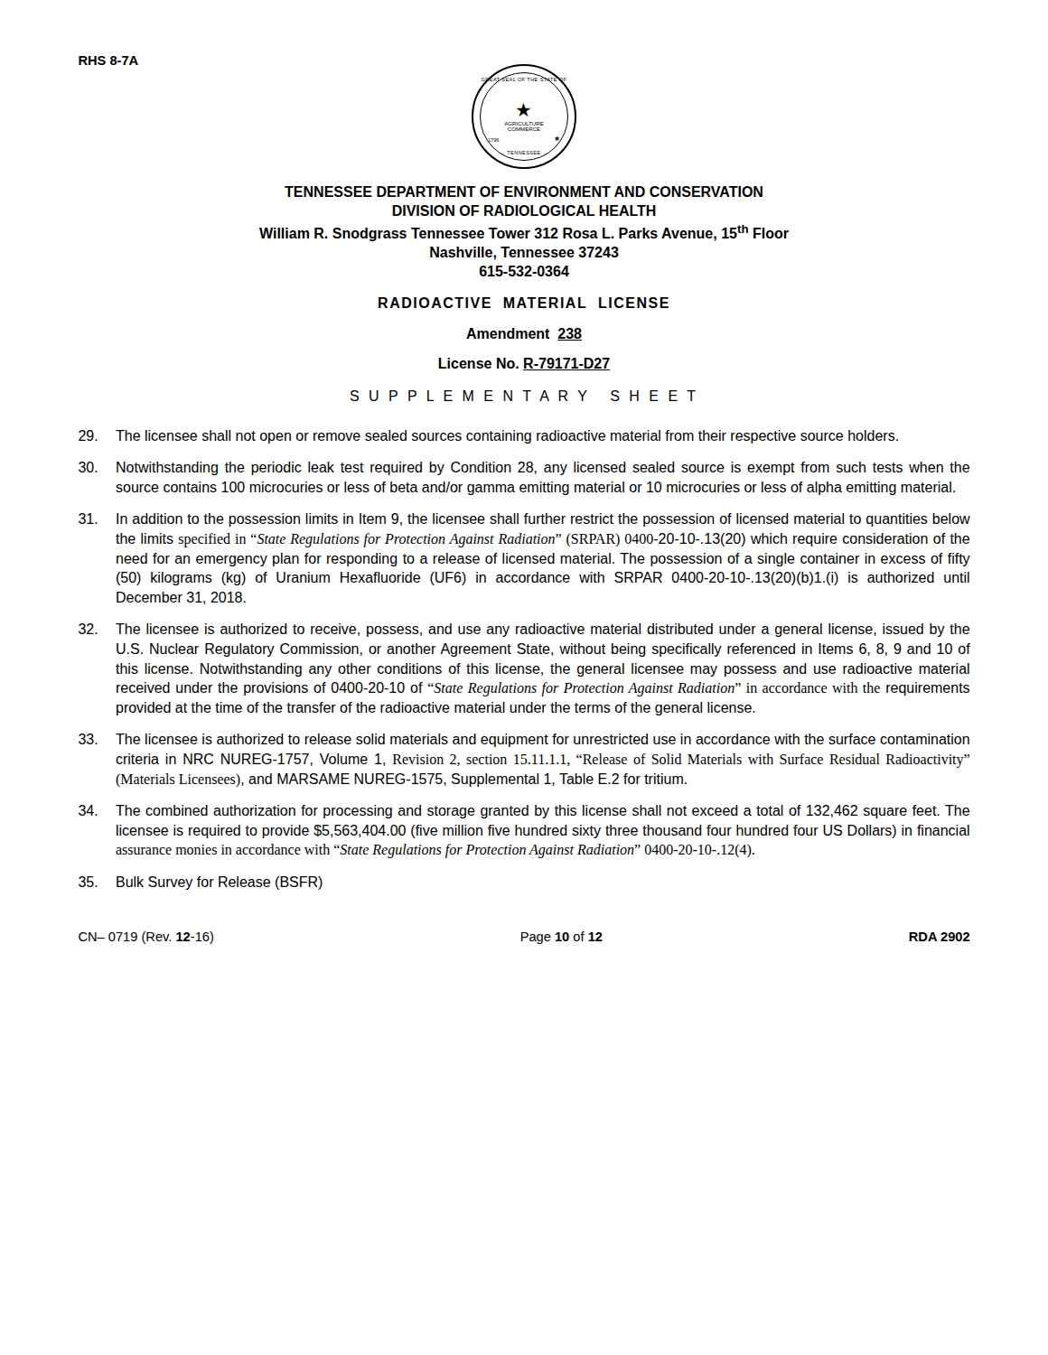RHS 8-7A
GREAT SEAL OF THE STATE OF
★
AGRICULTURE
COMMERCE
1796
★
TENNESSEE
TENNESSEE DEPARTMENT OF ENVIRONMENT AND CONSERVATION DIVISION OF RADIOLOGICAL HEALTH William R. Snodgrass Tennessee Tower 312 Rosa L. Parks Avenue, 15th Floor Nashville, Tennessee 37243 615-532-0364
RADIOACTIVE MATERIAL LICENSE
Amendment 238
License No. R-79171-D27
S U P P L E M E N T A R Y S H E E T
29. The licensee shall not open or remove sealed sources containing radioactive material from their respective source holders.
30. Notwithstanding the periodic leak test required by Condition 28, any licensed sealed source is exempt from such tests when the source contains 100 microcuries or less of beta and/or gamma emitting material or 10 microcuries or less of alpha emitting material.
31. In addition to the possession limits in Item 9, the licensee shall further restrict the possession of licensed material to quantities below the limits specified in “State Regulations for Protection Against Radiation” (SRPAR) 0400-20-10-.13(20) which require consideration of the need for an emergency plan for responding to a release of licensed material. The possession of a single container in excess of fifty (50) kilograms (kg) of Uranium Hexafluoride (UF6) in accordance with SRPAR 0400-20-10-.13(20)(b)1.(i) is authorized until December 31, 2018.
32. The licensee is authorized to receive, possess, and use any radioactive material distributed under a general license, issued by the U.S. Nuclear Regulatory Commission, or another Agreement State, without being specifically referenced in Items 6, 8, 9 and 10 of this license. Notwithstanding any other conditions of this license, the general licensee may possess and use radioactive material received under the provisions of 0400-20-10 of “State Regulations for Protection Against Radiation” in accordance with the requirements provided at the time of the transfer of the radioactive material under the terms of the general license.
33. The licensee is authorized to release solid materials and equipment for unrestricted use in accordance with the surface contamination criteria in NRC NUREG-1757, Volume 1, Revision 2, section 15.11.1.1, “Release of Solid Materials with Surface Residual Radioactivity” (Materials Licensees), and MARSAME NUREG-1575, Supplemental 1, Table E.2 for tritium.
34. The combined authorization for processing and storage granted by this license shall not exceed a total of 132,462 square feet. The licensee is required to provide $5,563,404.00 (five million five hundred sixty three thousand four hundred four US Dollars) in financial assurance monies in accordance with “State Regulations for Protection Against Radiation” 0400-20-10-.12(4).
35. Bulk Survey for Release (BSFR)
CN– 0719 (Rev. 12-16)
Page 10 of 12
RDA 2902